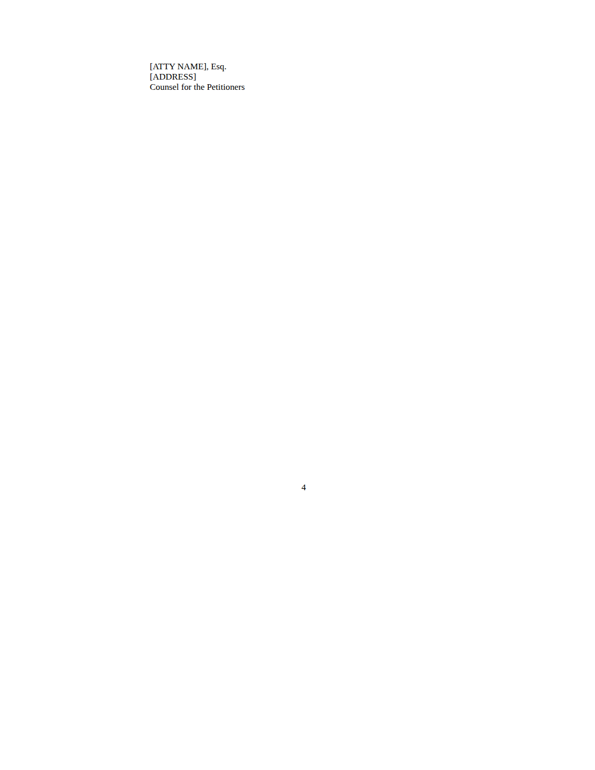[ATTY NAME], Esq.
[ADDRESS]
Counsel for the Petitioners
4